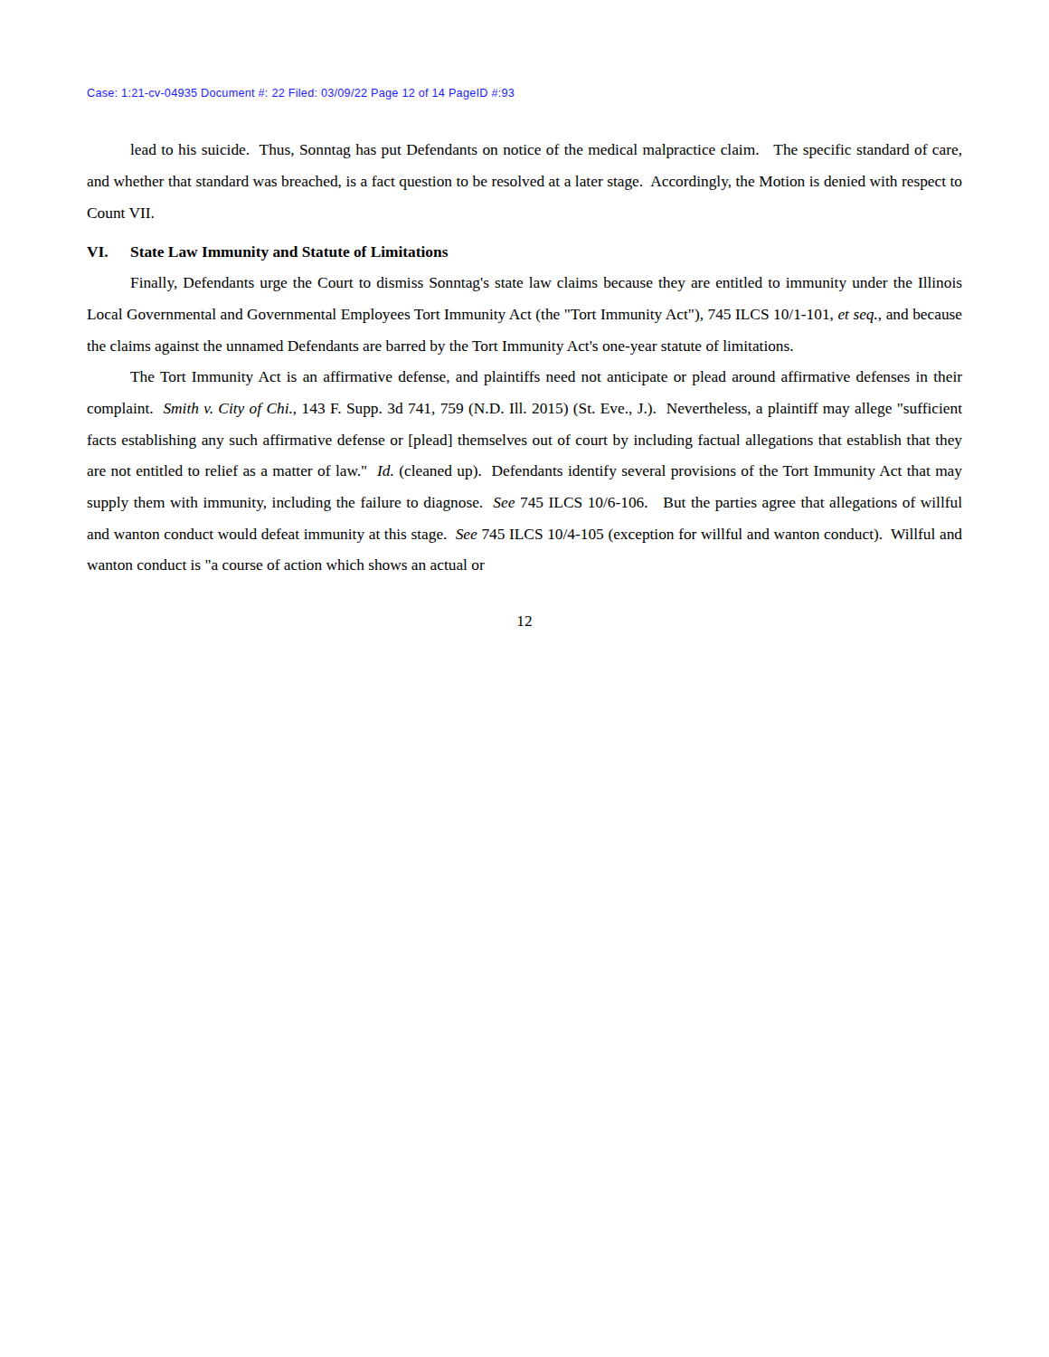Case: 1:21-cv-04935 Document #: 22 Filed: 03/09/22 Page 12 of 14 PageID #:93
lead to his suicide. Thus, Sonntag has put Defendants on notice of the medical malpractice claim. The specific standard of care, and whether that standard was breached, is a fact question to be resolved at a later stage. Accordingly, the Motion is denied with respect to Count VII.
VI. State Law Immunity and Statute of Limitations
Finally, Defendants urge the Court to dismiss Sonntag's state law claims because they are entitled to immunity under the Illinois Local Governmental and Governmental Employees Tort Immunity Act (the "Tort Immunity Act"), 745 ILCS 10/1-101, et seq., and because the claims against the unnamed Defendants are barred by the Tort Immunity Act's one-year statute of limitations.
The Tort Immunity Act is an affirmative defense, and plaintiffs need not anticipate or plead around affirmative defenses in their complaint. Smith v. City of Chi., 143 F. Supp. 3d 741, 759 (N.D. Ill. 2015) (St. Eve., J.). Nevertheless, a plaintiff may allege "sufficient facts establishing any such affirmative defense or [plead] themselves out of court by including factual allegations that establish that they are not entitled to relief as a matter of law." Id. (cleaned up). Defendants identify several provisions of the Tort Immunity Act that may supply them with immunity, including the failure to diagnose. See 745 ILCS 10/6-106. But the parties agree that allegations of willful and wanton conduct would defeat immunity at this stage. See 745 ILCS 10/4-105 (exception for willful and wanton conduct). Willful and wanton conduct is "a course of action which shows an actual or
12